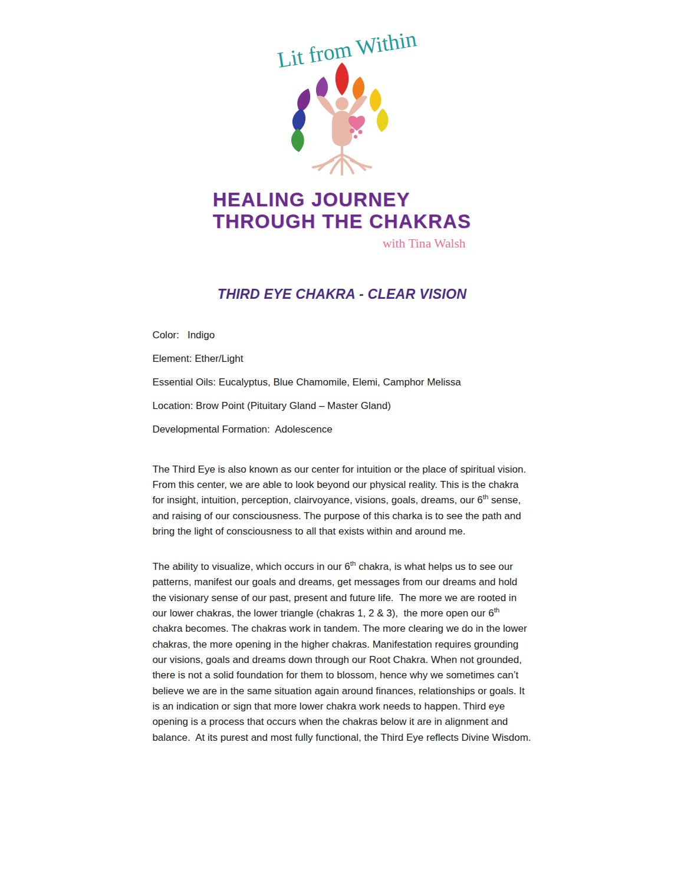Lit from Within
Healing Journey
Through the Chakras
with Tina Walsh
THIRD EYE CHAKRA - CLEAR VISION
Color: Indigo
Element: Ether/Light
Essential Oils: Eucalyptus, Blue Chamomile, Elemi, Camphor Melissa
Location: Brow Point (Pituitary Gland – Master Gland)
Developmental Formation: Adolescence
The Third Eye is also known as our center for intuition or the place of spiritual vision. From this center, we are able to look beyond our physical reality. This is the chakra for insight, intuition, perception, clairvoyance, visions, goals, dreams, our 6th sense, and raising of our consciousness. The purpose of this charka is to see the path and bring the light of consciousness to all that exists within and around me.
The ability to visualize, which occurs in our 6th chakra, is what helps us to see our patterns, manifest our goals and dreams, get messages from our dreams and hold the visionary sense of our past, present and future life. The more we are rooted in our lower chakras, the lower triangle (chakras 1, 2 & 3), the more open our 6th chakra becomes. The chakras work in tandem. The more clearing we do in the lower chakras, the more opening in the higher chakras. Manifestation requires grounding our visions, goals and dreams down through our Root Chakra. When not grounded, there is not a solid foundation for them to blossom, hence why we sometimes can’t believe we are in the same situation again around finances, relationships or goals. It is an indication or sign that more lower chakra work needs to happen. Third eye opening is a process that occurs when the chakras below it are in alignment and balance. At its purest and most fully functional, the Third Eye reflects Divine Wisdom.